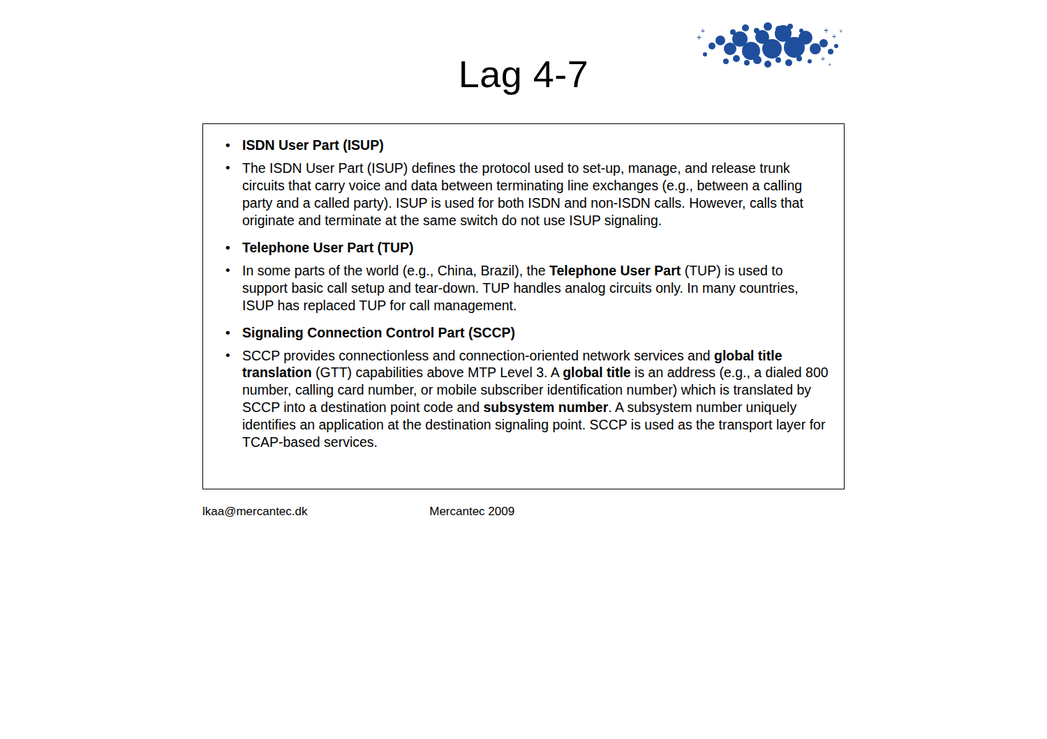+ + + + + + +
Lag 4-7
ISDN User Part (ISUP)
The ISDN User Part (ISUP) defines the protocol used to set-up, manage, and release trunk circuits that carry voice and data between terminating line exchanges (e.g., between a calling party and a called party). ISUP is used for both ISDN and non-ISDN calls. However, calls that originate and terminate at the same switch do not use ISUP signaling.
Telephone User Part (TUP)
In some parts of the world (e.g., China, Brazil), the Telephone User Part (TUP) is used to support basic call setup and tear-down. TUP handles analog circuits only. In many countries, ISUP has replaced TUP for call management.
Signaling Connection Control Part (SCCP)
SCCP provides connectionless and connection-oriented network services and global title translation (GTT) capabilities above MTP Level 3. A global title is an address (e.g., a dialed 800 number, calling card number, or mobile subscriber identification number) which is translated by SCCP into a destination point code and subsystem number. A subsystem number uniquely identifies an application at the destination signaling point. SCCP is used as the transport layer for TCAP-based services.
lkaa@mercantec.dk Mercantec 2009